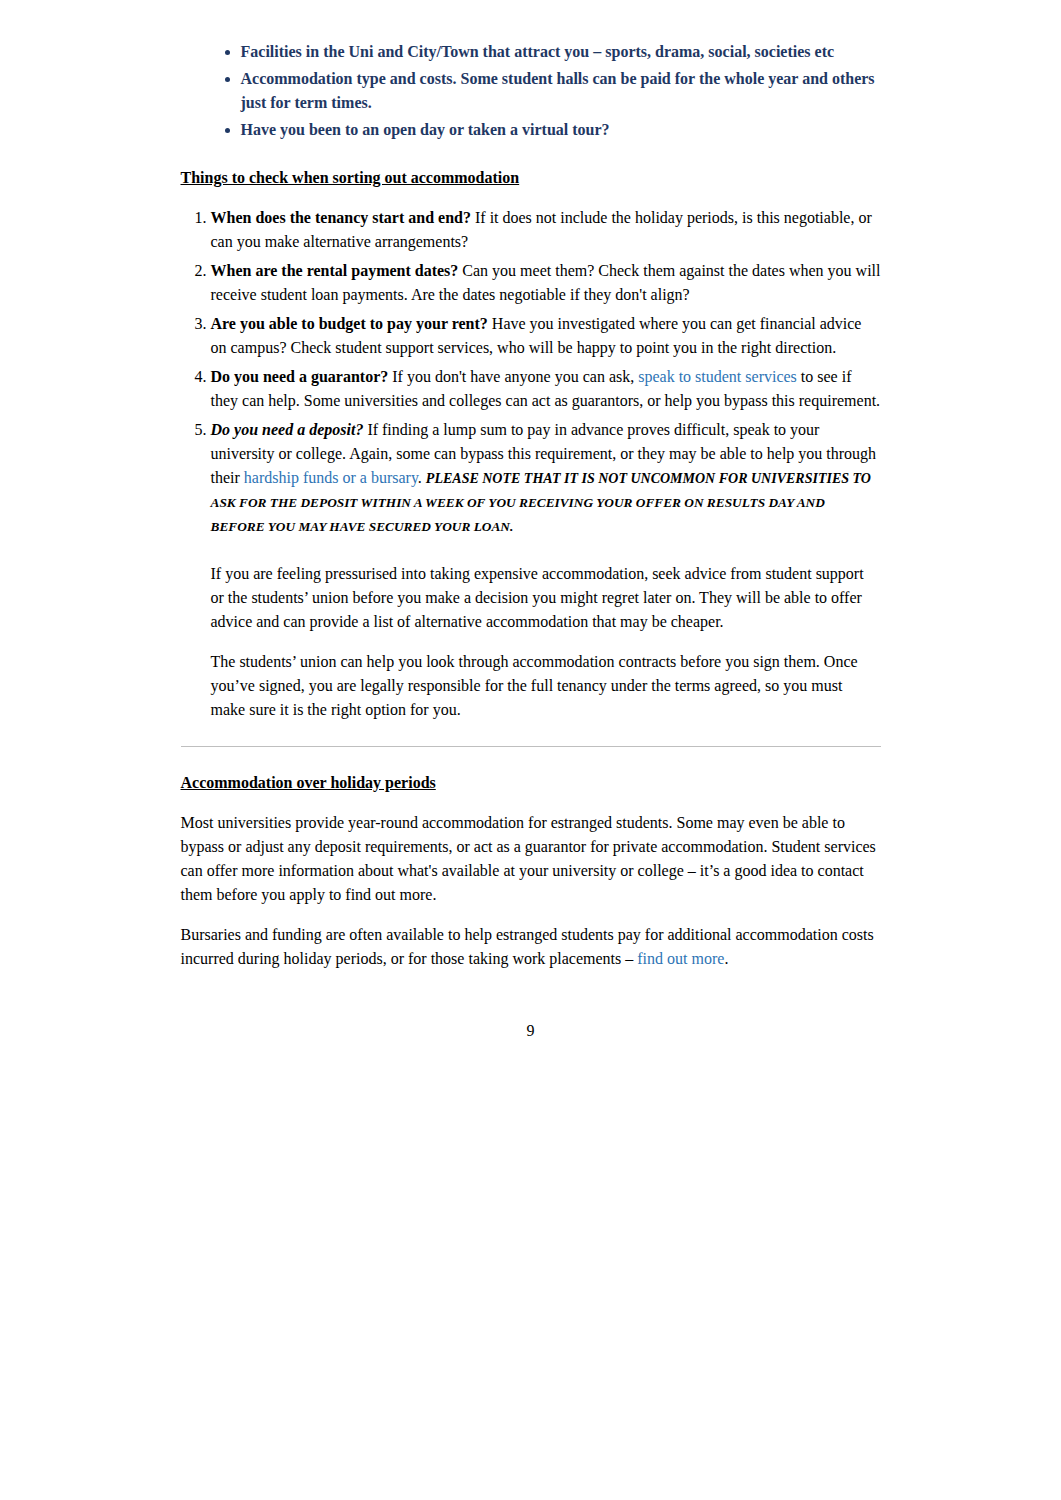Facilities in the Uni and City/Town that attract you – sports, drama, social, societies etc
Accommodation type and costs. Some student halls can be paid for the whole year and others just for term times.
Have you been to an open day or taken a virtual tour?
Things to check when sorting out accommodation
When does the tenancy start and end? If it does not include the holiday periods, is this negotiable, or can you make alternative arrangements?
When are the rental payment dates? Can you meet them? Check them against the dates when you will receive student loan payments. Are the dates negotiable if they don't align?
Are you able to budget to pay your rent? Have you investigated where you can get financial advice on campus? Check student support services, who will be happy to point you in the right direction.
Do you need a guarantor? If you don't have anyone you can ask, speak to student services to see if they can help. Some universities and colleges can act as guarantors, or help you bypass this requirement.
Do you need a deposit? If finding a lump sum to pay in advance proves difficult, speak to your university or college. Again, some can bypass this requirement, or they may be able to help you through their hardship funds or a bursary. PLEASE NOTE THAT IT IS NOT UNCOMMON FOR UNIVERSITIES TO ASK FOR THE DEPOSIT WITHIN A WEEK OF YOU RECEIVING YOUR OFFER ON RESULTS DAY AND BEFORE YOU MAY HAVE SECURED YOUR LOAN.
If you are feeling pressurised into taking expensive accommodation, seek advice from student support or the students’ union before you make a decision you might regret later on. They will be able to offer advice and can provide a list of alternative accommodation that may be cheaper.
The students’ union can help you look through accommodation contracts before you sign them. Once you’ve signed, you are legally responsible for the full tenancy under the terms agreed, so you must make sure it is the right option for you.
Accommodation over holiday periods
Most universities provide year-round accommodation for estranged students. Some may even be able to bypass or adjust any deposit requirements, or act as a guarantor for private accommodation. Student services can offer more information about what's available at your university or college – it’s a good idea to contact them before you apply to find out more.
Bursaries and funding are often available to help estranged students pay for additional accommodation costs incurred during holiday periods, or for those taking work placements – find out more.
9